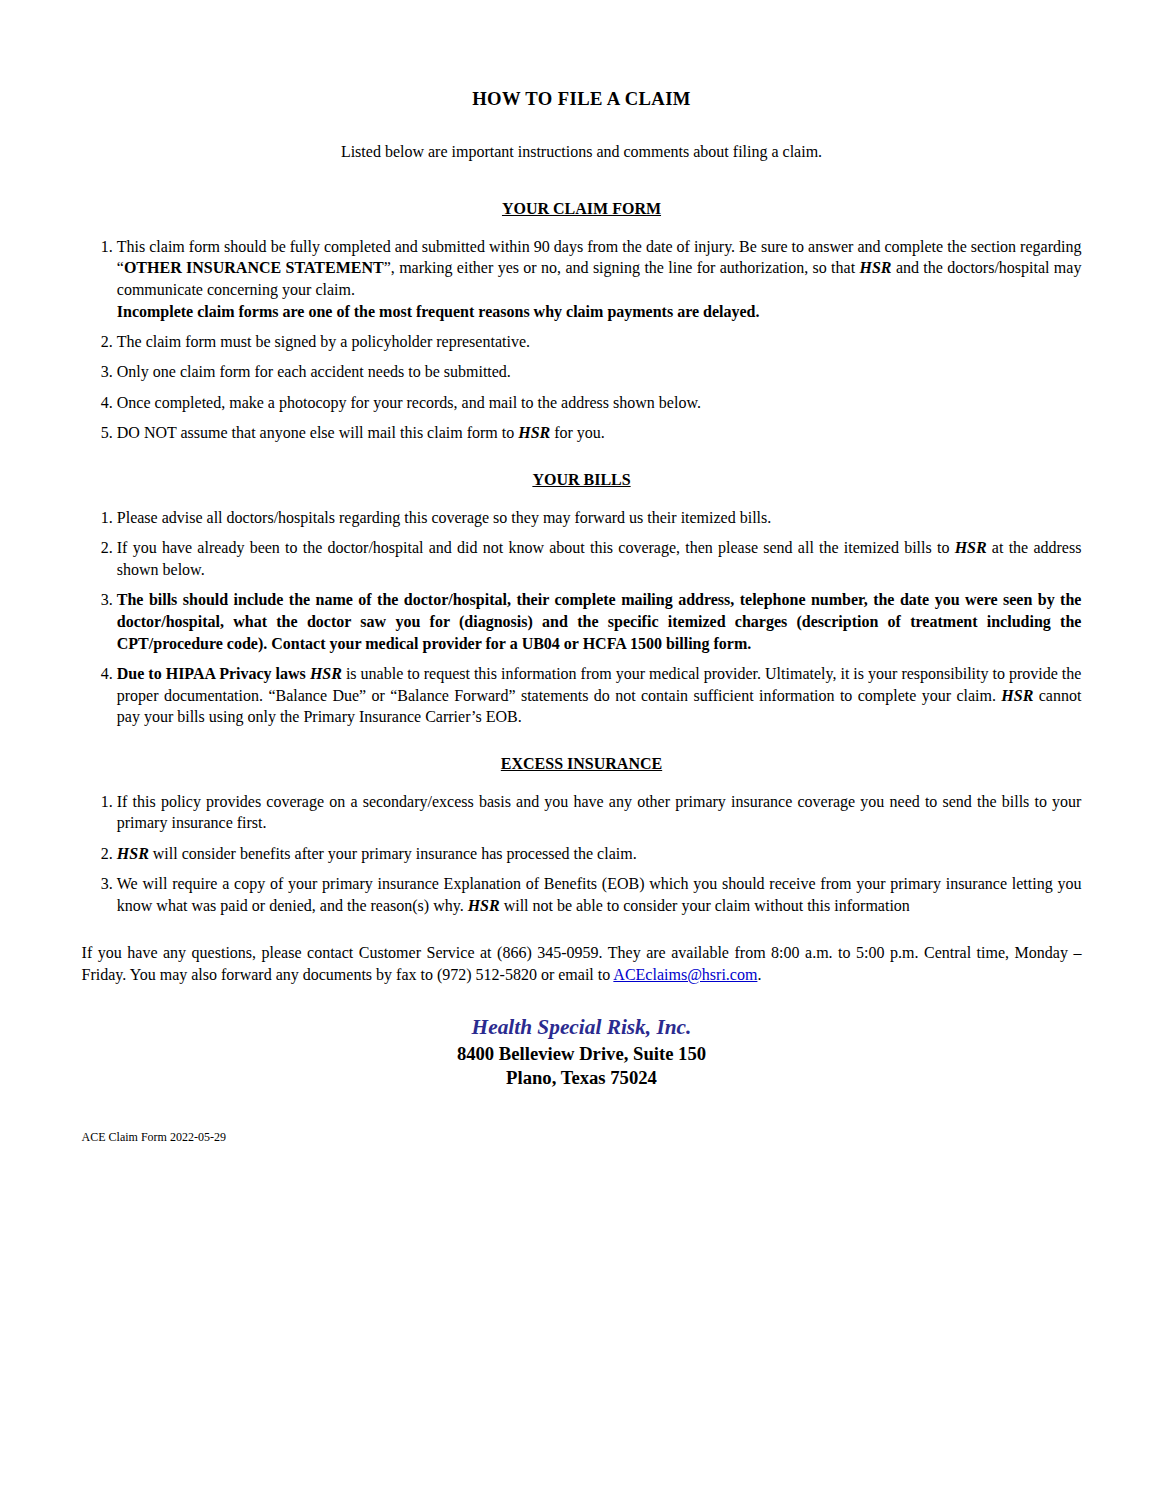HOW TO FILE A CLAIM
Listed below are important instructions and comments about filing a claim.
YOUR CLAIM FORM
This claim form should be fully completed and submitted within 90 days from the date of injury. Be sure to answer and complete the section regarding “OTHER INSURANCE STATEMENT”, marking either yes or no, and signing the line for authorization, so that HSR and the doctors/hospital may communicate concerning your claim.
Incomplete claim forms are one of the most frequent reasons why claim payments are delayed.
The claim form must be signed by a policyholder representative.
Only one claim form for each accident needs to be submitted.
Once completed, make a photocopy for your records, and mail to the address shown below.
DO NOT assume that anyone else will mail this claim form to HSR for you.
YOUR BILLS
Please advise all doctors/hospitals regarding this coverage so they may forward us their itemized bills.
If you have already been to the doctor/hospital and did not know about this coverage, then please send all the itemized bills to HSR at the address shown below.
The bills should include the name of the doctor/hospital, their complete mailing address, telephone number, the date you were seen by the doctor/hospital, what the doctor saw you for (diagnosis) and the specific itemized charges (description of treatment including the CPT/procedure code). Contact your medical provider for a UB04 or HCFA 1500 billing form.
Due to HIPAA Privacy laws HSR is unable to request this information from your medical provider. Ultimately, it is your responsibility to provide the proper documentation. “Balance Due” or “Balance Forward” statements do not contain sufficient information to complete your claim. HSR cannot pay your bills using only the Primary Insurance Carrier’s EOB.
EXCESS INSURANCE
If this policy provides coverage on a secondary/excess basis and you have any other primary insurance coverage you need to send the bills to your primary insurance first.
HSR will consider benefits after your primary insurance has processed the claim.
We will require a copy of your primary insurance Explanation of Benefits (EOB) which you should receive from your primary insurance letting you know what was paid or denied, and the reason(s) why. HSR will not be able to consider your claim without this information
If you have any questions, please contact Customer Service at (866) 345-0959. They are available from 8:00 a.m. to 5:00 p.m. Central time, Monday – Friday. You may also forward any documents by fax to (972) 512-5820 or email to ACEclaims@hsri.com.
Health Special Risk, Inc.
8400 Belleview Drive, Suite 150
Plano, Texas 75024
ACE Claim Form 2022-05-29